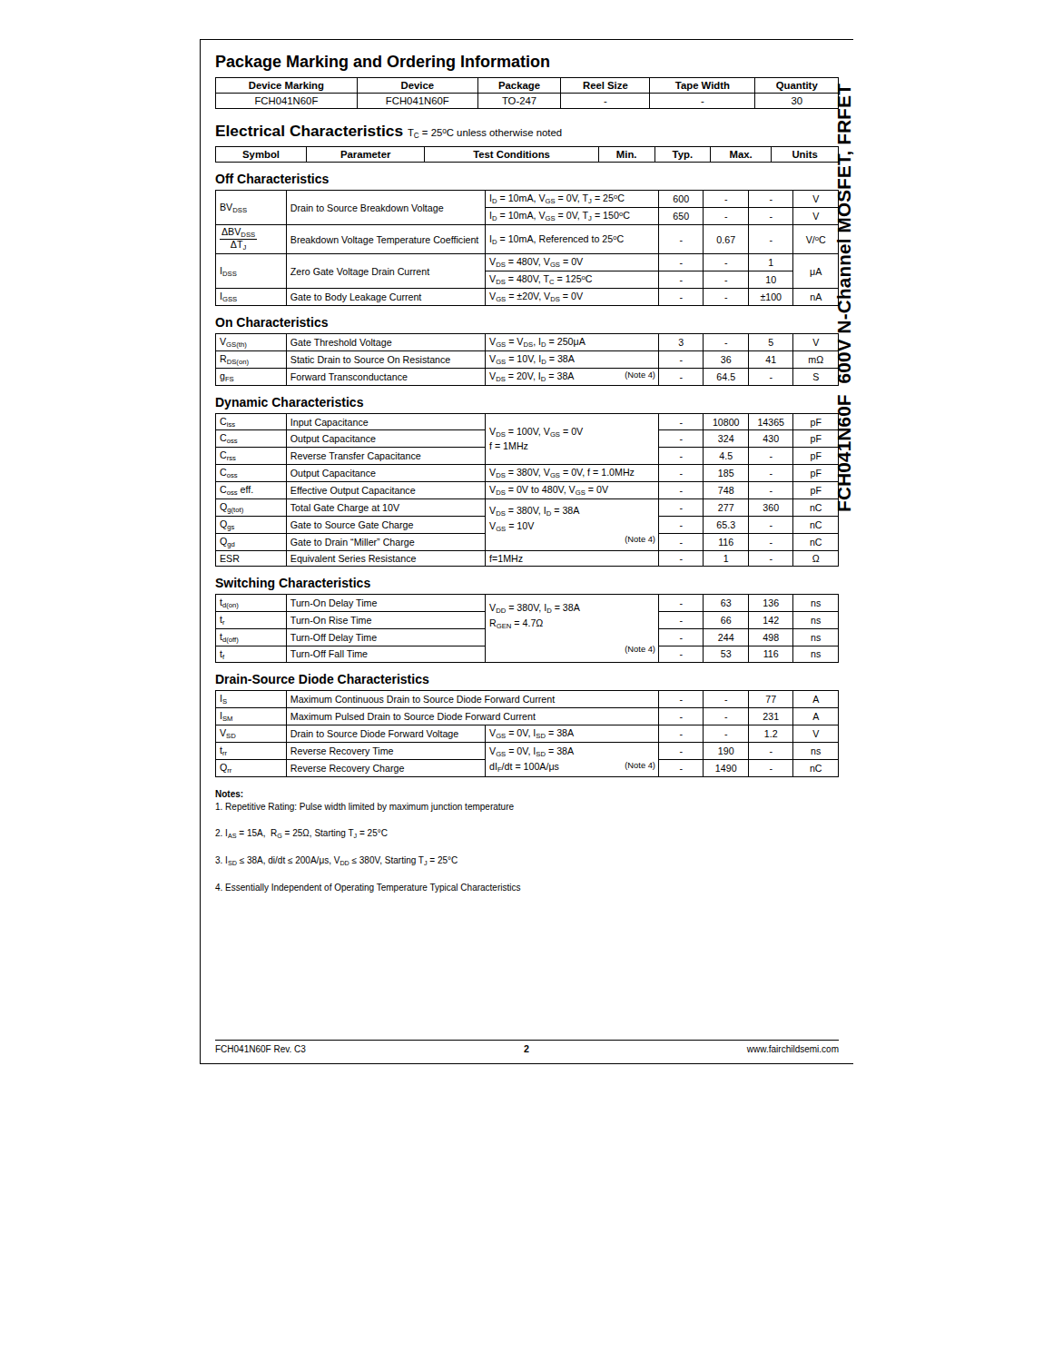FCH041N60F 600V N-Channel MOSFET, FRFET
Package Marking and Ordering Information
| Device Marking | Device | Package | Reel Size | Tape Width | Quantity |
| --- | --- | --- | --- | --- | --- |
| FCH041N60F | FCH041N60F | TO-247 | - | - | 30 |
Electrical Characteristics TC = 25oC unless otherwise noted
| Symbol | Parameter | Test Conditions | Min. | Typ. | Max. | Units |
| --- | --- | --- | --- | --- | --- | --- |
Off Characteristics
| BV DSS | Drain to Source Breakdown Voltage | I D = 10mA, V GS = 0V, T J = 25 o C | 600 | - | - | V |
| I D = 10mA, V GS = 0V, T J = 150 o C | 650 | - | - | V |
| ΔBV DSS ΔT J | Breakdown Voltage Temperature Coefficient | I D = 10mA, Referenced to 25 o C | - | 0.67 | - | V/ o C |
| I DSS | Zero Gate Voltage Drain Current | V DS = 480V, V GS = 0V | - | - | 1 | μA |
| V DS = 480V, T C = 125 o C | - | - | 10 |
| I GSS | Gate to Body Leakage Current | V GS = ±20V, V DS = 0V | - | - | ±100 | nA |
On Characteristics
| V GS(th) | Gate Threshold Voltage | V GS = V DS , I D = 250μA | 3 | - | 5 | V |
| R DS(on) | Static Drain to Source On Resistance | V GS = 10V, I D = 38A | - | 36 | 41 | mΩ |
| g FS | Forward Transconductance | V DS = 20V, I D = 38A (Note 4) | - | 64.5 | - | S |
Dynamic Characteristics
| C iss | Input Capacitance | V DS = 100V, V GS = 0V f = 1MHz | - | 10800 | 14365 | pF |
| C oss | Output Capacitance | - | 324 | 430 | pF |
| C rss | Reverse Transfer Capacitance | - | 4.5 | - | pF |
| C oss | Output Capacitance | V DS = 380V, V GS = 0V, f = 1.0MHz | - | 185 | - | pF |
| C oss eff. | Effective Output Capacitance | V DS = 0V to 480V, V GS = 0V | - | 748 | - | pF |
| Q g(tot) | Total Gate Charge at 10V | V DS = 380V, I D = 38A V GS = 10V (Note 4) | - | 277 | 360 | nC |
| Q gs | Gate to Source Gate Charge | - | 65.3 | - | nC |
| Q gd | Gate to Drain “Miller” Charge | - | 116 | - | nC |
| ESR | Equivalent Series Resistance | f=1MHz | - | 1 | - | Ω |
Switching Characteristics
| t d(on) | Turn-On Delay Time | V DD = 380V, I D = 38A R GEN = 4.7Ω (Note 4) | - | 63 | 136 | ns |
| t r | Turn-On Rise Time | - | 66 | 142 | ns |
| t d(off) | Turn-Off Delay Time | - | 244 | 498 | ns |
| t f | Turn-Off Fall Time | - | 53 | 116 | ns |
Drain-Source Diode Characteristics
| I S | Maximum Continuous Drain to Source Diode Forward Current | - | - | 77 | A |
| I SM | Maximum Pulsed Drain to Source Diode Forward Current | - | - | 231 | A |
| V SD | Drain to Source Diode Forward Voltage | V GS = 0V, I SD = 38A | - | - | 1.2 | V |
| t rr | Reverse Recovery Time | V GS = 0V, I SD = 38A dI F /dt = 100A/μs (Note 4) | - | 190 | - | ns |
| Q rr | Reverse Recovery Charge | - | 1490 | - | nC |
Notes:
1. Repetitive Rating: Pulse width limited by maximum junction temperature
2. IAS = 15A, RG = 25Ω, Starting TJ = 25°C
3. ISD ≤ 38A, di/dt ≤ 200A/μs, VDD ≤ 380V, Starting TJ = 25°C
4. Essentially Independent of Operating Temperature Typical Characteristics
FCH041N60F Rev. C3
2
www.fairchildsemi.com